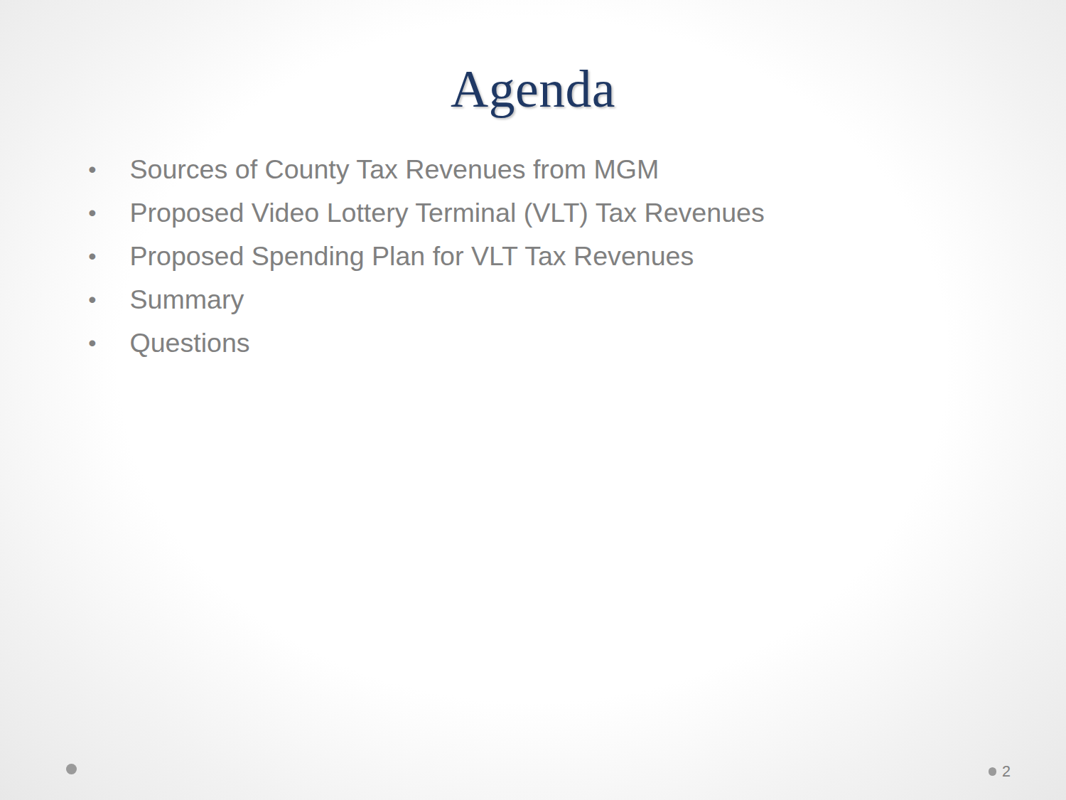Agenda
Sources of County Tax Revenues from MGM
Proposed Video Lottery Terminal (VLT) Tax Revenues
Proposed Spending Plan for VLT Tax Revenues
Summary
Questions
2